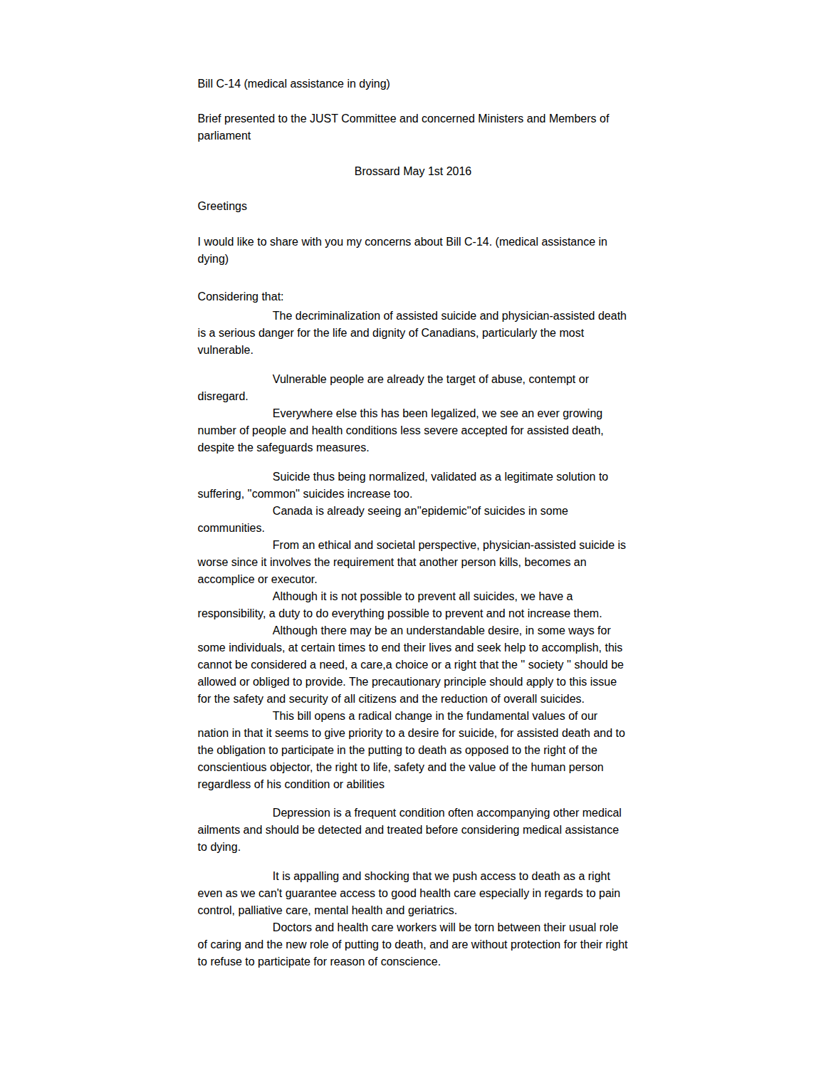Bill C-14 (medical assistance in dying)
Brief presented to the JUST Committee and concerned Ministers and Members of parliament
Brossard May 1st 2016
Greetings
I would like to share with you my concerns about Bill C-14. (medical assistance in dying)
Considering that:
The decriminalization of assisted suicide and physician-assisted death is a serious danger for the life and dignity of Canadians, particularly the most vulnerable.
Vulnerable people are already the target of abuse, contempt or disregard.
Everywhere else this has been legalized, we see an ever growing number of people and health conditions less severe accepted for assisted death, despite the safeguards measures.
Suicide thus being normalized, validated as a legitimate solution to suffering, ''common'' suicides increase too.
Canada is already seeing an''epidemic''of suicides in some communities.
From an ethical and societal perspective, physician-assisted suicide is worse since it involves the requirement that another person kills, becomes an accomplice or executor.
Although it is not possible to prevent all suicides, we have a responsibility, a duty to do everything possible to prevent and not increase them.
Although there may be an understandable desire, in some ways for some individuals, at certain times to end their lives and seek help to accomplish, this cannot be considered a need, a care,a choice or a right that the '' society '' should be allowed or obliged to provide. The precautionary principle should apply to this issue for the safety and security of all citizens and the reduction of overall suicides.
This bill opens a radical change in the fundamental values of our nation in that it seems to give priority to a desire for suicide, for assisted death and to the obligation to participate in the putting to death as opposed to the right of the conscientious objector, the right to life, safety and the value of the human person regardless of his condition or abilities
Depression is a frequent condition often accompanying other medical ailments and should be detected and treated before considering medical assistance to dying.
It is appalling and shocking that we push access to death as a right even as we can't guarantee access to good health care especially in regards to pain control, palliative care, mental health and geriatrics.
Doctors and health care workers will be torn between their usual role of caring and the new role of putting to death, and are without protection for their right to refuse to participate for reason of conscience.